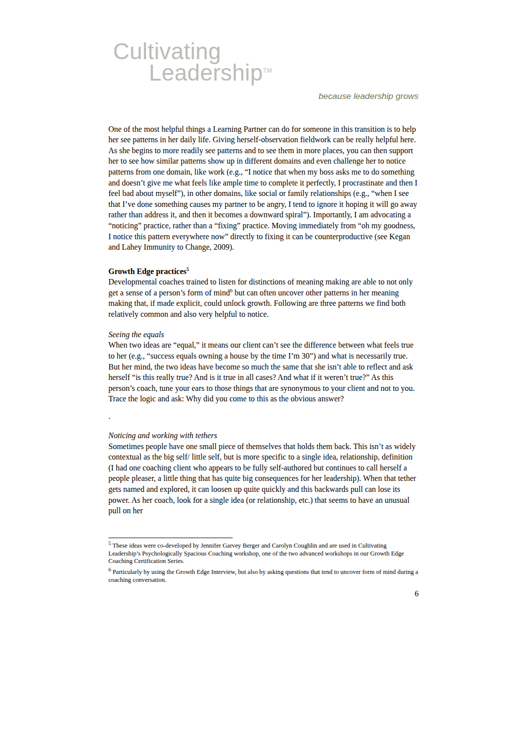Cultivating LeadershipTM
because leadership grows
One of the most helpful things a Learning Partner can do for someone in this transition is to help her see patterns in her daily life. Giving herself-observation fieldwork can be really helpful here. As she begins to more readily see patterns and to see them in more places, you can then support her to see how similar patterns show up in different domains and even challenge her to notice patterns from one domain, like work (e.g., “I notice that when my boss asks me to do something and doesn’t give me what feels like ample time to complete it perfectly, I procrastinate and then I feel bad about myself”), in other domains, like social or family relationships (e.g., “when I see that I’ve done something causes my partner to be angry, I tend to ignore it hoping it will go away rather than address it, and then it becomes a downward spiral”). Importantly, I am advocating a “noticing” practice, rather than a “fixing” practice. Moving immediately from “oh my goodness, I notice this pattern everywhere now” directly to fixing it can be counterproductive (see Kegan and Lahey Immunity to Change, 2009).
Growth Edge practices5
Developmental coaches trained to listen for distinctions of meaning making are able to not only get a sense of a person’s form of mind6 but can often uncover other patterns in her meaning making that, if made explicit, could unlock growth. Following are three patterns we find both relatively common and also very helpful to notice.
Seeing the equals
When two ideas are “equal,” it means our client can’t see the difference between what feels true to her (e.g., “success equals owning a house by the time I’m 30”) and what is necessarily true. But her mind, the two ideas have become so much the same that she isn’t able to reflect and ask herself “is this really true? And is it true in all cases? And what if it weren’t true?” As this person’s coach, tune your ears to those things that are synonymous to your client and not to you. Trace the logic and ask: Why did you come to this as the obvious answer?
.
Noticing and working with tethers
Sometimes people have one small piece of themselves that holds them back. This isn’t as widely contextual as the big self/ little self, but is more specific to a single idea, relationship, definition (I had one coaching client who appears to be fully self-authored but continues to call herself a people pleaser, a little thing that has quite big consequences for her leadership). When that tether gets named and explored, it can loosen up quite quickly and this backwards pull can lose its power. As her coach, look for a single idea (or relationship, etc.) that seems to have an unusual pull on her
5 These ideas were co-developed by Jennifer Garvey Berger and Carolyn Coughlin and are used in Cultivating Leadership’s Psychologically Spacious Coaching workshop, one of the two advanced workshops in our Growth Edge Coaching Certification Series.
6 Particularly by using the Growth Edge Interview, but also by asking questions that tend to uncover form of mind during a coaching conversation.
6